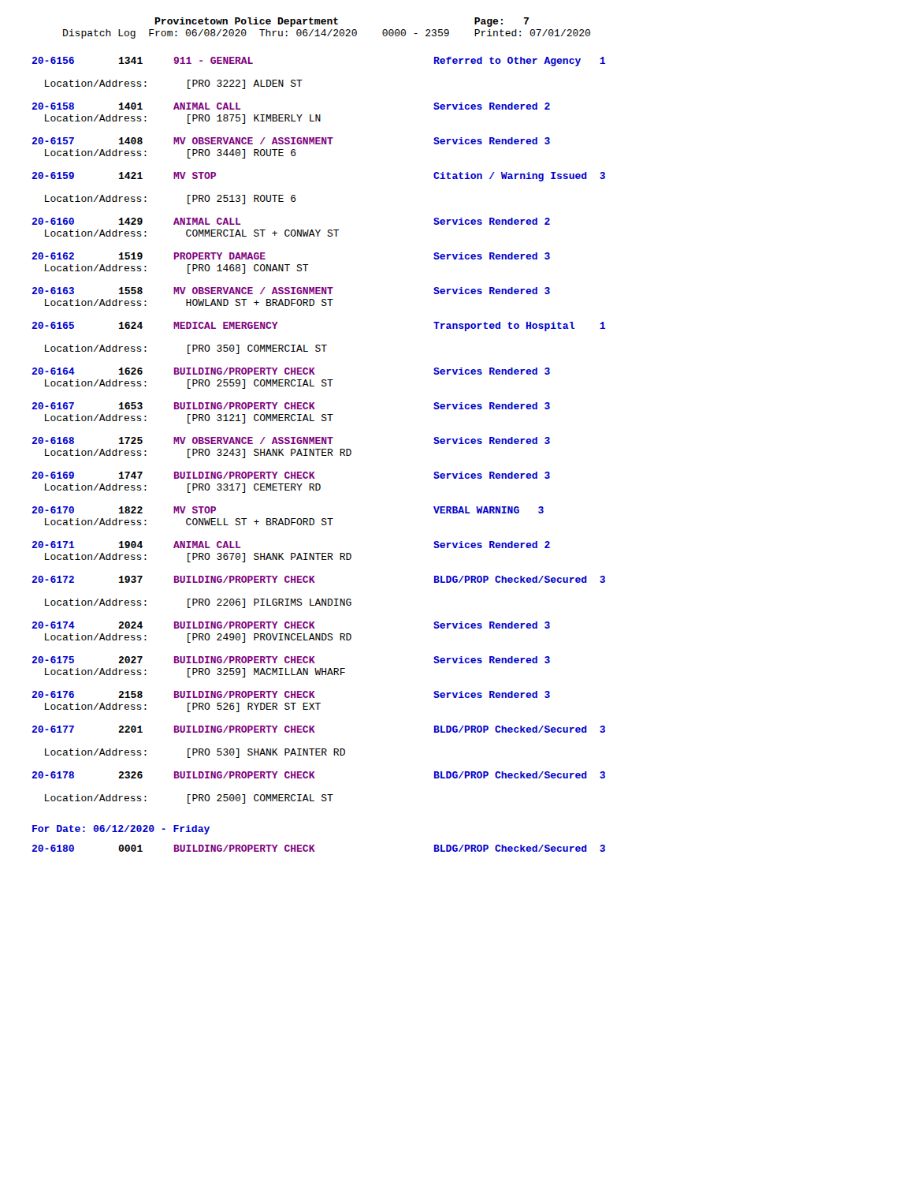Provincetown Police Department Page: 7
Dispatch Log From: 06/08/2020 Thru: 06/14/2020 0000 - 2359 Printed: 07/01/2020
| 20-6156 | 1341 | 911 - GENERAL | Referred to Other Agency 1 |
| Location/Address: | [PRO 3222] ALDEN ST |
| 20-6158 | 1401 | ANIMAL CALL | Services Rendered 2 |
| Location/Address: | [PRO 1875] KIMBERLY LN |
| 20-6157 | 1408 | MV OBSERVANCE / ASSIGNMENT | Services Rendered 3 |
| Location/Address: | [PRO 3440] ROUTE 6 |
| 20-6159 | 1421 | MV STOP | Citation / Warning Issued 3 |
| Location/Address: | [PRO 2513] ROUTE 6 |
| 20-6160 | 1429 | ANIMAL CALL | Services Rendered 2 |
| Location/Address: | COMMERCIAL ST + CONWAY ST |
| 20-6162 | 1519 | PROPERTY DAMAGE | Services Rendered 3 |
| Location/Address: | [PRO 1468] CONANT ST |
| 20-6163 | 1558 | MV OBSERVANCE / ASSIGNMENT | Services Rendered 3 |
| Location/Address: | HOWLAND ST + BRADFORD ST |
| 20-6165 | 1624 | MEDICAL EMERGENCY | Transported to Hospital 1 |
| Location/Address: | [PRO 350] COMMERCIAL ST |
| 20-6164 | 1626 | BUILDING/PROPERTY CHECK | Services Rendered 3 |
| Location/Address: | [PRO 2559] COMMERCIAL ST |
| 20-6167 | 1653 | BUILDING/PROPERTY CHECK | Services Rendered 3 |
| Location/Address: | [PRO 3121] COMMERCIAL ST |
| 20-6168 | 1725 | MV OBSERVANCE / ASSIGNMENT | Services Rendered 3 |
| Location/Address: | [PRO 3243] SHANK PAINTER RD |
| 20-6169 | 1747 | BUILDING/PROPERTY CHECK | Services Rendered 3 |
| Location/Address: | [PRO 3317] CEMETERY RD |
| 20-6170 | 1822 | MV STOP | VERBAL WARNING 3 |
| Location/Address: | CONWELL ST + BRADFORD ST |
| 20-6171 | 1904 | ANIMAL CALL | Services Rendered 2 |
| Location/Address: | [PRO 3670] SHANK PAINTER RD |
| 20-6172 | 1937 | BUILDING/PROPERTY CHECK | BLDG/PROP Checked/Secured 3 |
| Location/Address: | [PRO 2206] PILGRIMS LANDING |
| 20-6174 | 2024 | BUILDING/PROPERTY CHECK | Services Rendered 3 |
| Location/Address: | [PRO 2490] PROVINCELANDS RD |
| 20-6175 | 2027 | BUILDING/PROPERTY CHECK | Services Rendered 3 |
| Location/Address: | [PRO 3259] MACMILLAN WHARF |
| 20-6176 | 2158 | BUILDING/PROPERTY CHECK | Services Rendered 3 |
| Location/Address: | [PRO 526] RYDER ST EXT |
| 20-6177 | 2201 | BUILDING/PROPERTY CHECK | BLDG/PROP Checked/Secured 3 |
| Location/Address: | [PRO 530] SHANK PAINTER RD |
| 20-6178 | 2326 | BUILDING/PROPERTY CHECK | BLDG/PROP Checked/Secured 3 |
| Location/Address: | [PRO 2500] COMMERCIAL ST |
For Date: 06/12/2020 - Friday
| 20-6180 | 0001 | BUILDING/PROPERTY CHECK | BLDG/PROP Checked/Secured 3 |